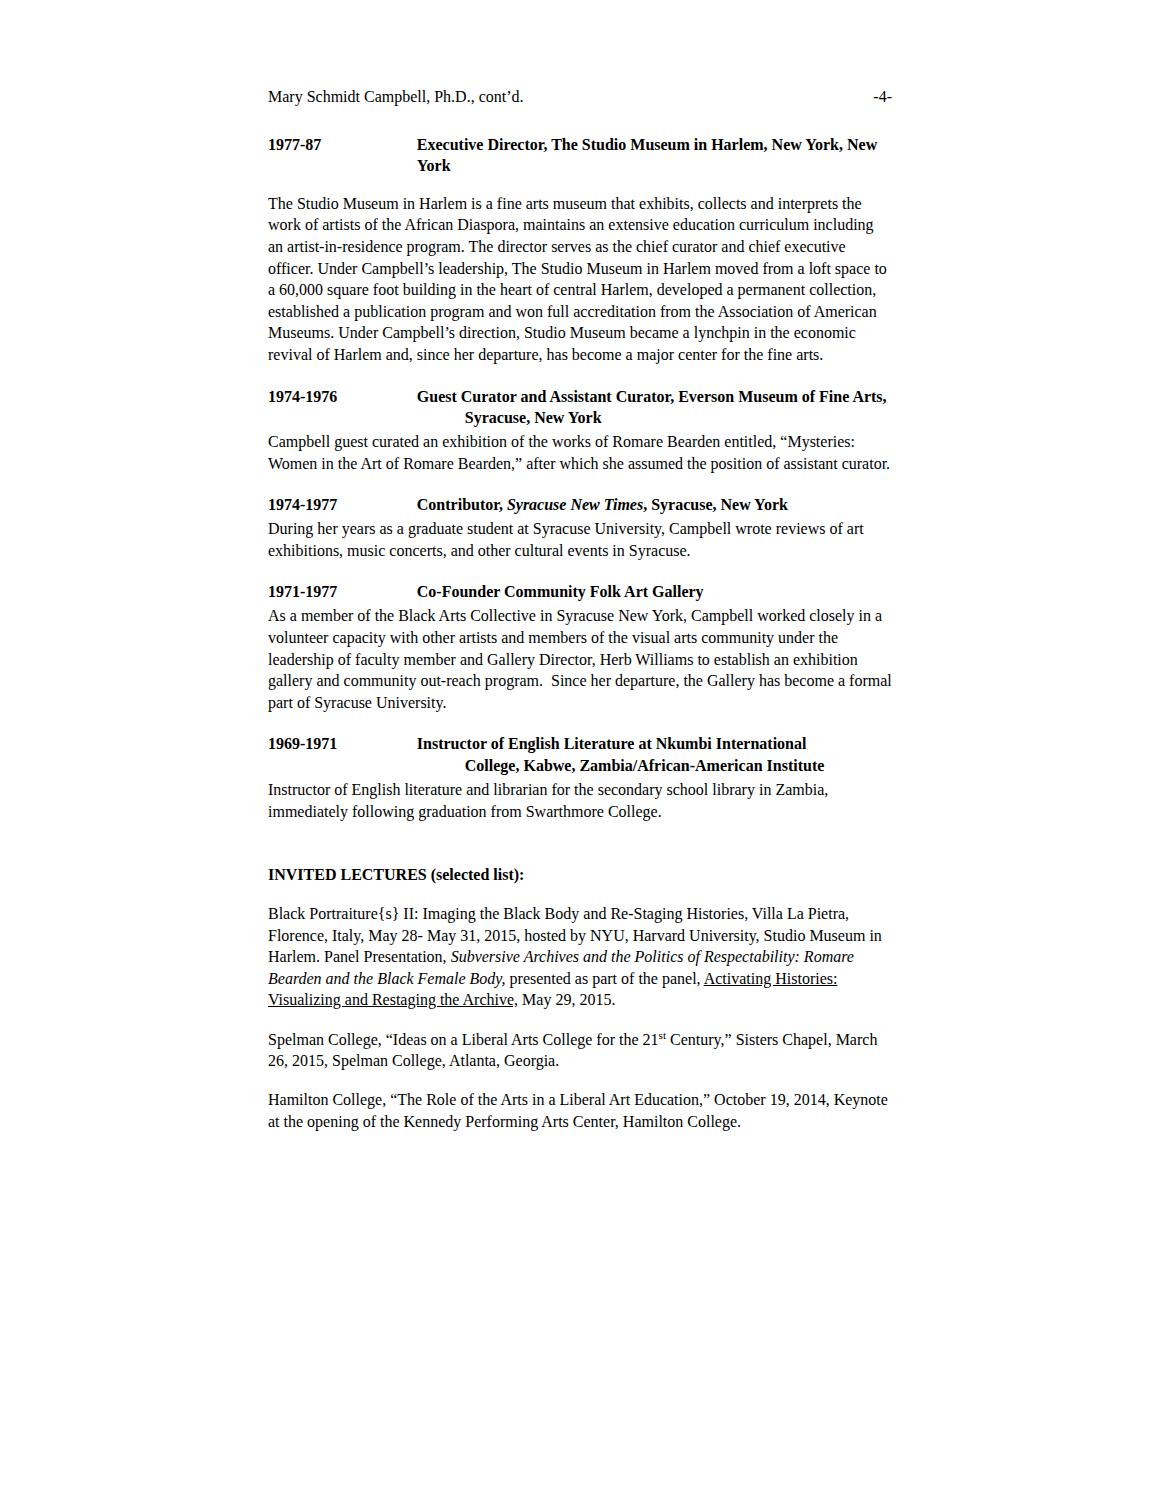Mary Schmidt Campbell, Ph.D., cont’d. -4-
1977-87 Executive Director, The Studio Museum in Harlem, New York, New York
The Studio Museum in Harlem is a fine arts museum that exhibits, collects and interprets the work of artists of the African Diaspora, maintains an extensive education curriculum including an artist-in-residence program. The director serves as the chief curator and chief executive officer. Under Campbell’s leadership, The Studio Museum in Harlem moved from a loft space to a 60,000 square foot building in the heart of central Harlem, developed a permanent collection, established a publication program and won full accreditation from the Association of American Museums. Under Campbell’s direction, Studio Museum became a lynchpin in the economic revival of Harlem and, since her departure, has become a major center for the fine arts.
1974-1976 Guest Curator and Assistant Curator, Everson Museum of Fine Arts,Syracuse, New York
Campbell guest curated an exhibition of the works of Romare Bearden entitled, “Mysteries: Women in the Art of Romare Bearden,” after which she assumed the position of assistant curator.
1974-1977 Contributor, Syracuse New Times, Syracuse, New York
During her years as a graduate student at Syracuse University, Campbell wrote reviews of art exhibitions, music concerts, and other cultural events in Syracuse.
1971-1977 Co-Founder Community Folk Art Gallery
As a member of the Black Arts Collective in Syracuse New York, Campbell worked closely in a volunteer capacity with other artists and members of the visual arts community under the leadership of faculty member and Gallery Director, Herb Williams to establish an exhibition gallery and community out-reach program. Since her departure, the Gallery has become a formal part of Syracuse University.
1969-1971 Instructor of English Literature at Nkumbi InternationalCollege, Kabwe, Zambia/African-American Institute
Instructor of English literature and librarian for the secondary school library in Zambia, immediately following graduation from Swarthmore College.
INVITED LECTURES (selected list):
Black Portraiture{s} II: Imaging the Black Body and Re-Staging Histories, Villa La Pietra, Florence, Italy, May 28- May 31, 2015, hosted by NYU, Harvard University, Studio Museum in Harlem. Panel Presentation, Subversive Archives and the Politics of Respectability: Romare Bearden and the Black Female Body, presented as part of the panel, Activating Histories: Visualizing and Restaging the Archive, May 29, 2015.
Spelman College, “Ideas on a Liberal Arts College for the 21st Century,” Sisters Chapel, March 26, 2015, Spelman College, Atlanta, Georgia.
Hamilton College, “The Role of the Arts in a Liberal Art Education,” October 19, 2014, Keynote at the opening of the Kennedy Performing Arts Center, Hamilton College.